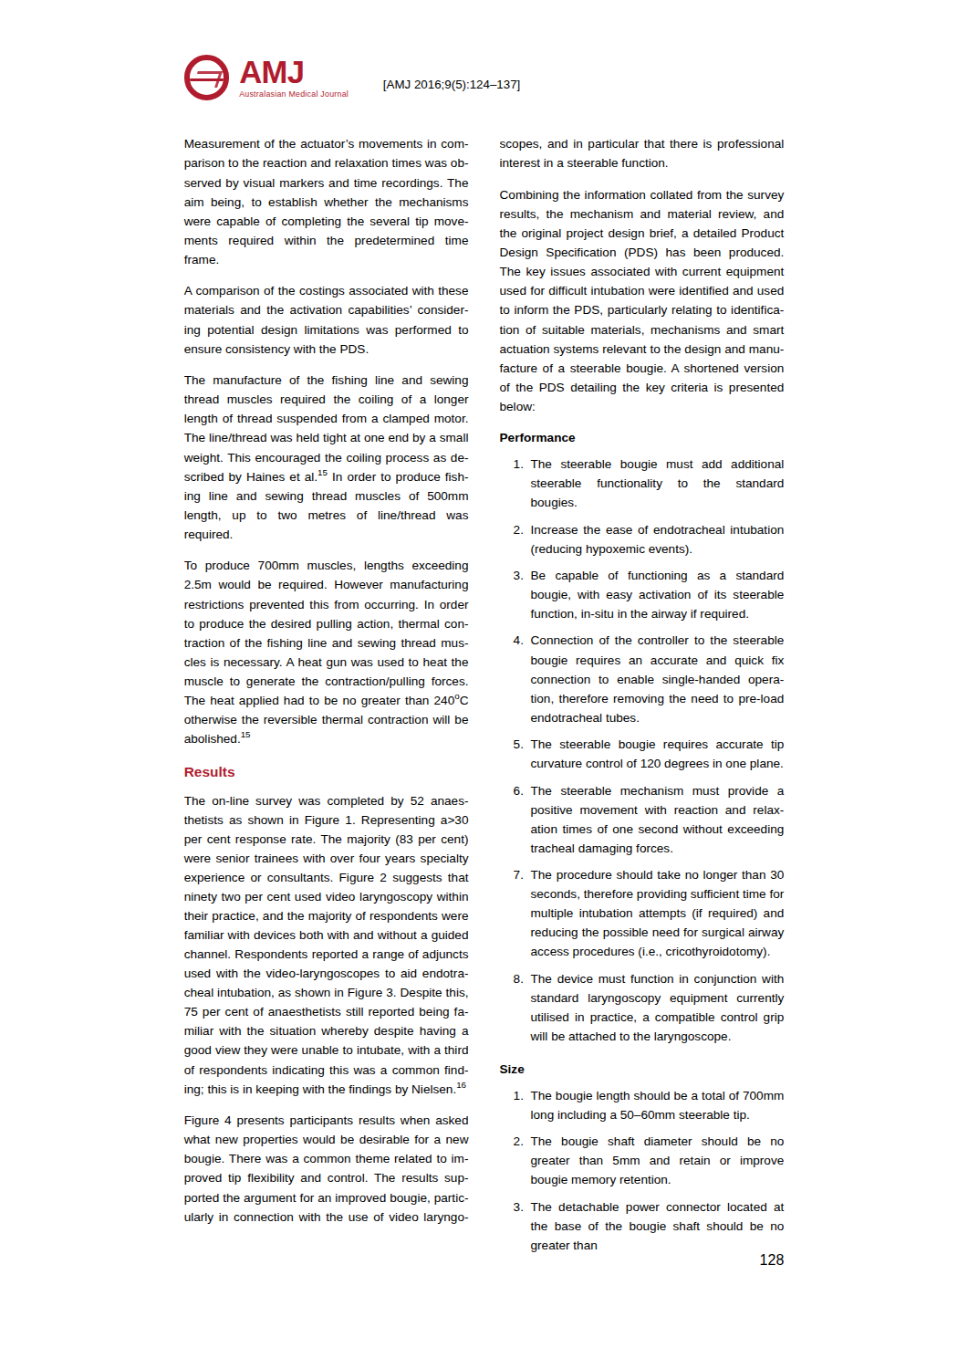AMJ
Australasian Medical Journal
[AMJ 2016;9(5):124–137]
Measurement of the actuator’s movements in comparison to the reaction and relaxation times was observed by visual markers and time recordings. The aim being, to establish whether the mechanisms were capable of completing the several tip movements required within the predetermined time frame.
A comparison of the costings associated with these materials and the activation capabilities’ considering potential design limitations was performed to ensure consistency with the PDS.
The manufacture of the fishing line and sewing thread muscles required the coiling of a longer length of thread suspended from a clamped motor. The line/thread was held tight at one end by a small weight. This encouraged the coiling process as described by Haines et al.15 In order to produce fishing line and sewing thread muscles of 500mm length, up to two metres of line/thread was required.
To produce 700mm muscles, lengths exceeding 2.5m would be required. However manufacturing restrictions prevented this from occurring. In order to produce the desired pulling action, thermal contraction of the fishing line and sewing thread muscles is necessary. A heat gun was used to heat the muscle to generate the contraction/pulling forces. The heat applied had to be no greater than 240oC otherwise the reversible thermal contraction will be abolished.15
Results
The on-line survey was completed by 52 anaesthetists as shown in Figure 1. Representing a>30 per cent response rate. The majority (83 per cent) were senior trainees with over four years specialty experience or consultants. Figure 2 suggests that ninety two per cent used video laryngoscopy within their practice, and the majority of respondents were familiar with devices both with and without a guided channel. Respondents reported a range of adjuncts used with the video-laryngoscopes to aid endotracheal intubation, as shown in Figure 3. Despite this, 75 per cent of anaesthetists still reported being familiar with the situation whereby despite having a good view they were unable to intubate, with a third of respondents indicating this was a common finding; this is in keeping with the findings by Nielsen.16
Figure 4 presents participants results when asked what new properties would be desirable for a new bougie. There was a common theme related to improved tip flexibility and control. The results supported the argument for an improved bougie, particularly in connection with the use of video laryngoscopes, and in particular that there is professional interest in a steerable function.
Combining the information collated from the survey results, the mechanism and material review, and the original project design brief, a detailed Product Design Specification (PDS) has been produced. The key issues associated with current equipment used for difficult intubation were identified and used to inform the PDS, particularly relating to identification of suitable materials, mechanisms and smart actuation systems relevant to the design and manufacture of a steerable bougie. A shortened version of the PDS detailing the key criteria is presented below:
Performance
The steerable bougie must add additional steerable functionality to the standard bougies.
Increase the ease of endotracheal intubation (reducing hypoxemic events).
Be capable of functioning as a standard bougie, with easy activation of its steerable function, in-situ in the airway if required.
Connection of the controller to the steerable bougie requires an accurate and quick fix connection to enable single-handed operation, therefore removing the need to pre-load endotracheal tubes.
The steerable bougie requires accurate tip curvature control of 120 degrees in one plane.
The steerable mechanism must provide a positive movement with reaction and relaxation times of one second without exceeding tracheal damaging forces.
The procedure should take no longer than 30 seconds, therefore providing sufficient time for multiple intubation attempts (if required) and reducing the possible need for surgical airway access procedures (i.e., cricothyroidotomy).
The device must function in conjunction with standard laryngoscopy equipment currently utilised in practice, a compatible control grip will be attached to the laryngoscope.
Size
The bougie length should be a total of 700mm long including a 50–60mm steerable tip.
The bougie shaft diameter should be no greater than 5mm and retain or improve bougie memory retention.
The detachable power connector located at the base of the bougie shaft should be no greater than
128